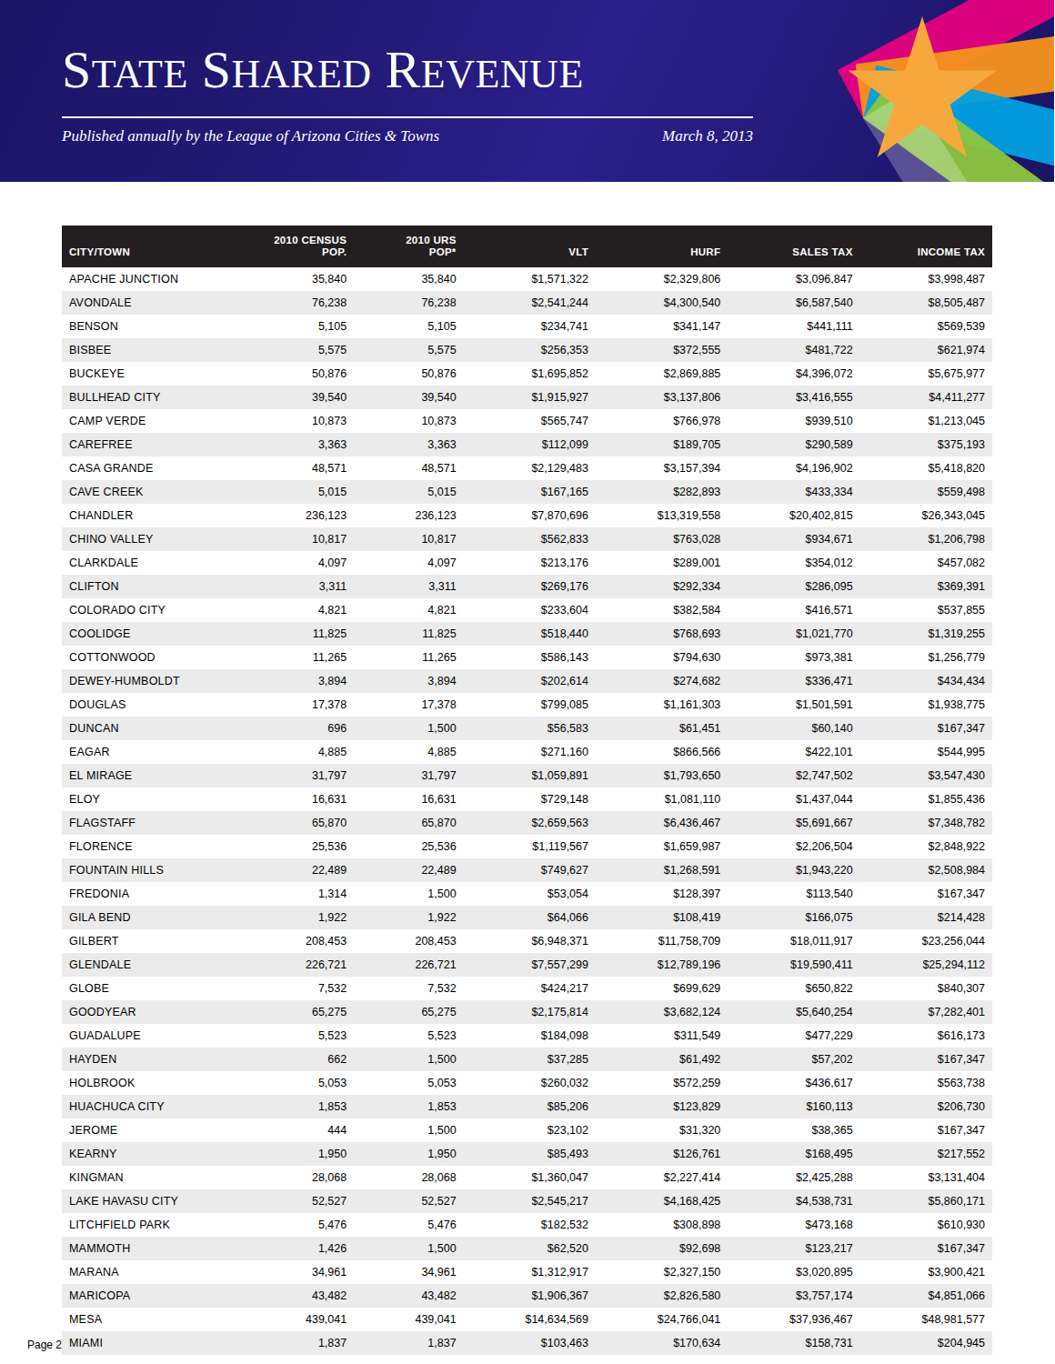STATE SHARED REVENUE
Published annually by the League of Arizona Cities & Towns March 8, 2013
| CITY/TOWN | 2010 CENSUS POP. | 2010 URS POP* | VLT | HURF | SALES TAX | INCOME TAX |
| --- | --- | --- | --- | --- | --- | --- |
| APACHE JUNCTION | 35,840 | 35,840 | $1,571,322 | $2,329,806 | $3,096,847 | $3,998,487 |
| AVONDALE | 76,238 | 76,238 | $2,541,244 | $4,300,540 | $6,587,540 | $8,505,487 |
| BENSON | 5,105 | 5,105 | $234,741 | $341,147 | $441,111 | $569,539 |
| BISBEE | 5,575 | 5,575 | $256,353 | $372,555 | $481,722 | $621,974 |
| BUCKEYE | 50,876 | 50,876 | $1,695,852 | $2,869,885 | $4,396,072 | $5,675,977 |
| BULLHEAD CITY | 39,540 | 39,540 | $1,915,927 | $3,137,806 | $3,416,555 | $4,411,277 |
| CAMP VERDE | 10,873 | 10,873 | $565,747 | $766,978 | $939,510 | $1,213,045 |
| CAREFREE | 3,363 | 3,363 | $112,099 | $189,705 | $290,589 | $375,193 |
| CASA GRANDE | 48,571 | 48,571 | $2,129,483 | $3,157,394 | $4,196,902 | $5,418,820 |
| CAVE CREEK | 5,015 | 5,015 | $167,165 | $282,893 | $433,334 | $559,498 |
| CHANDLER | 236,123 | 236,123 | $7,870,696 | $13,319,558 | $20,402,815 | $26,343,045 |
| CHINO VALLEY | 10,817 | 10,817 | $562,833 | $763,028 | $934,671 | $1,206,798 |
| CLARKDALE | 4,097 | 4,097 | $213,176 | $289,001 | $354,012 | $457,082 |
| CLIFTON | 3,311 | 3,311 | $269,176 | $292,334 | $286,095 | $369,391 |
| COLORADO CITY | 4,821 | 4,821 | $233,604 | $382,584 | $416,571 | $537,855 |
| COOLIDGE | 11,825 | 11,825 | $518,440 | $768,693 | $1,021,770 | $1,319,255 |
| COTTONWOOD | 11,265 | 11,265 | $586,143 | $794,630 | $973,381 | $1,256,779 |
| DEWEY-HUMBOLDT | 3,894 | 3,894 | $202,614 | $274,682 | $336,471 | $434,434 |
| DOUGLAS | 17,378 | 17,378 | $799,085 | $1,161,303 | $1,501,591 | $1,938,775 |
| DUNCAN | 696 | 1,500 | $56,583 | $61,451 | $60,140 | $167,347 |
| EAGAR | 4,885 | 4,885 | $271,160 | $866,566 | $422,101 | $544,995 |
| EL MIRAGE | 31,797 | 31,797 | $1,059,891 | $1,793,650 | $2,747,502 | $3,547,430 |
| ELOY | 16,631 | 16,631 | $729,148 | $1,081,110 | $1,437,044 | $1,855,436 |
| FLAGSTAFF | 65,870 | 65,870 | $2,659,563 | $6,436,467 | $5,691,667 | $7,348,782 |
| FLORENCE | 25,536 | 25,536 | $1,119,567 | $1,659,987 | $2,206,504 | $2,848,922 |
| FOUNTAIN HILLS | 22,489 | 22,489 | $749,627 | $1,268,591 | $1,943,220 | $2,508,984 |
| FREDONIA | 1,314 | 1,500 | $53,054 | $128,397 | $113,540 | $167,347 |
| GILA BEND | 1,922 | 1,922 | $64,066 | $108,419 | $166,075 | $214,428 |
| GILBERT | 208,453 | 208,453 | $6,948,371 | $11,758,709 | $18,011,917 | $23,256,044 |
| GLENDALE | 226,721 | 226,721 | $7,557,299 | $12,789,196 | $19,590,411 | $25,294,112 |
| GLOBE | 7,532 | 7,532 | $424,217 | $699,629 | $650,822 | $840,307 |
| GOODYEAR | 65,275 | 65,275 | $2,175,814 | $3,682,124 | $5,640,254 | $7,282,401 |
| GUADALUPE | 5,523 | 5,523 | $184,098 | $311,549 | $477,229 | $616,173 |
| HAYDEN | 662 | 1,500 | $37,285 | $61,492 | $57,202 | $167,347 |
| HOLBROOK | 5,053 | 5,053 | $260,032 | $572,259 | $436,617 | $563,738 |
| HUACHUCA CITY | 1,853 | 1,853 | $85,206 | $123,829 | $160,113 | $206,730 |
| JEROME | 444 | 1,500 | $23,102 | $31,320 | $38,365 | $167,347 |
| KEARNY | 1,950 | 1,950 | $85,493 | $126,761 | $168,495 | $217,552 |
| KINGMAN | 28,068 | 28,068 | $1,360,047 | $2,227,414 | $2,425,288 | $3,131,404 |
| LAKE HAVASU CITY | 52,527 | 52,527 | $2,545,217 | $4,168,425 | $4,538,731 | $5,860,171 |
| LITCHFIELD PARK | 5,476 | 5,476 | $182,532 | $308,898 | $473,168 | $610,930 |
| MAMMOTH | 1,426 | 1,500 | $62,520 | $92,698 | $123,217 | $167,347 |
| MARANA | 34,961 | 34,961 | $1,312,917 | $2,327,150 | $3,020,895 | $3,900,421 |
| MARICOPA | 43,482 | 43,482 | $1,906,367 | $2,826,580 | $3,757,174 | $4,851,066 |
| MESA | 439,041 | 439,041 | $14,634,569 | $24,766,041 | $37,936,467 | $48,981,577 |
| MIAMI | 1,837 | 1,837 | $103,463 | $170,634 | $158,731 | $204,945 |
Page 2